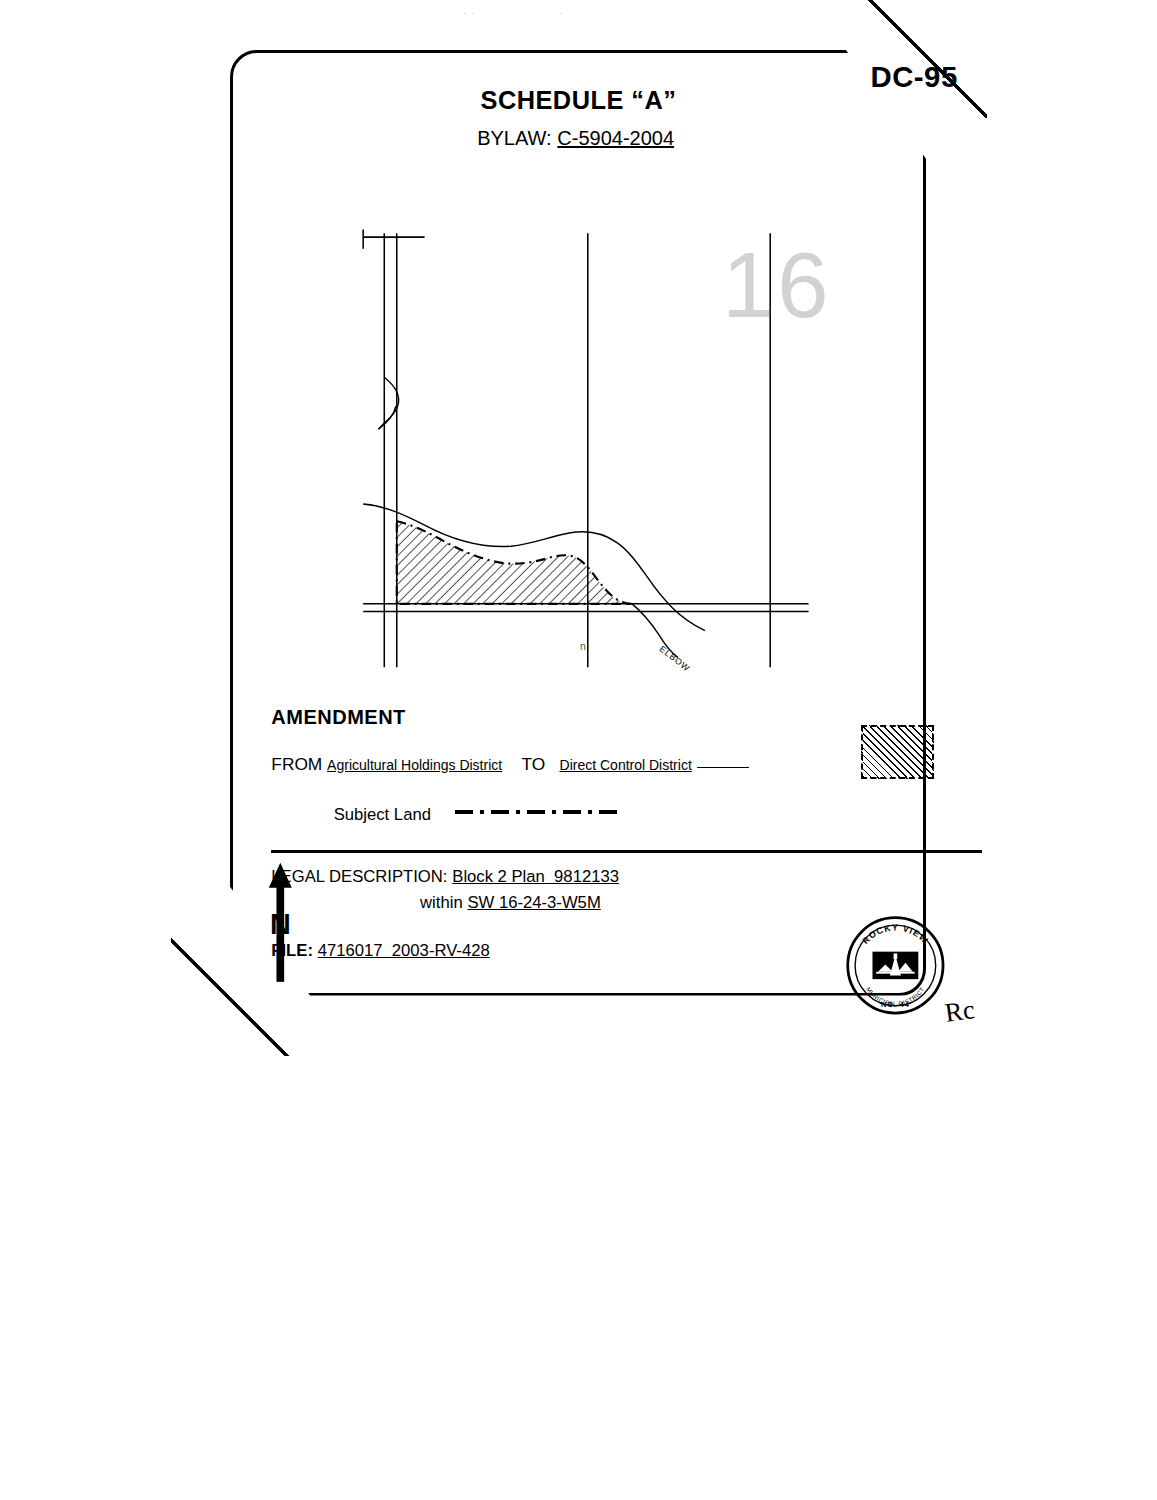⋅ ⋅ ⋅
DC-95
SCHEDULE “A”
BYLAW:C-5904-2004
16 n ELBOW
AMENDMENT
FROMAgricultural Holdings District TO Direct Control District
Subject Land
LEGAL DESCRIPTION:Block 2 Plan 9812133
withinSW 16-24-3-W5M
FILE: 4716017 2003-RV-428
N
ROCKY VIEW MUNICIPAL DISTRICT NO. 44
Rc